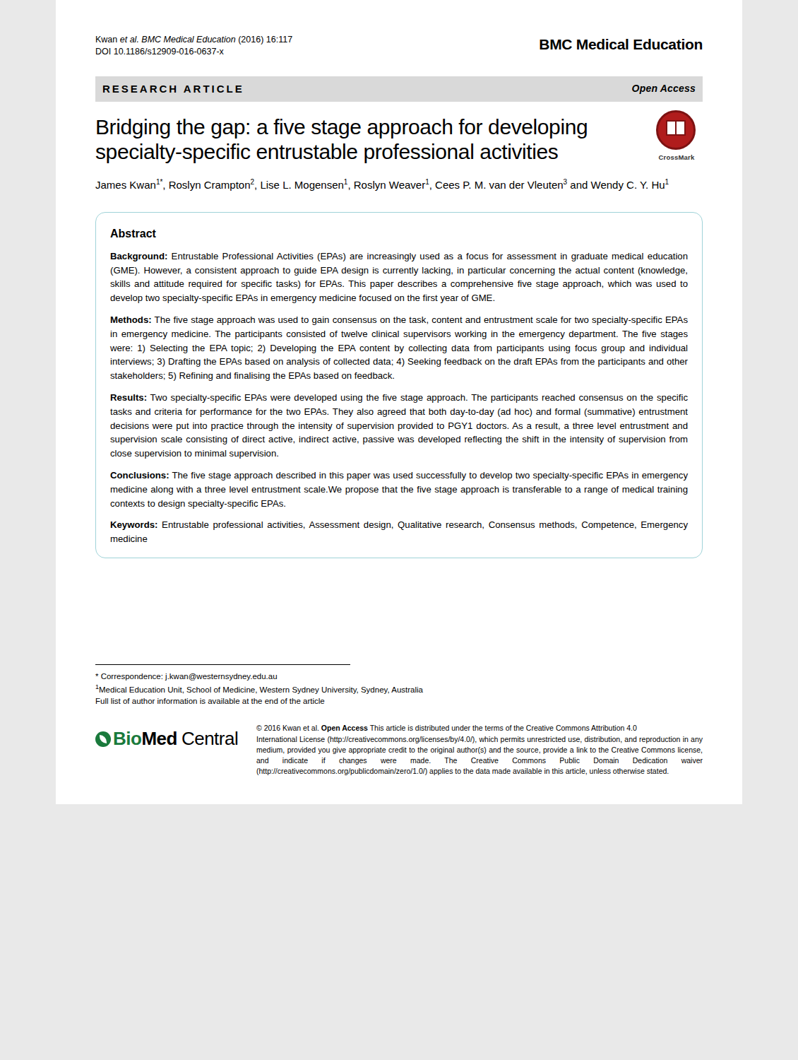Kwan et al. BMC Medical Education (2016) 16:117
DOI 10.1186/s12909-016-0637-x
BMC Medical Education
RESEARCH ARTICLE Open Access
CrossMark
Bridging the gap: a five stage approach for developing specialty-specific entrustable professional activities
James Kwan1*, Roslyn Crampton2, Lise L. Mogensen1, Roslyn Weaver1, Cees P. M. van der Vleuten3 and Wendy C. Y. Hu1
Abstract
Background: Entrustable Professional Activities (EPAs) are increasingly used as a focus for assessment in graduate medical education (GME). However, a consistent approach to guide EPA design is currently lacking, in particular concerning the actual content (knowledge, skills and attitude required for specific tasks) for EPAs. This paper describes a comprehensive five stage approach, which was used to develop two specialty-specific EPAs in emergency medicine focused on the first year of GME.
Methods: The five stage approach was used to gain consensus on the task, content and entrustment scale for two specialty-specific EPAs in emergency medicine. The participants consisted of twelve clinical supervisors working in the emergency department. The five stages were: 1) Selecting the EPA topic; 2) Developing the EPA content by collecting data from participants using focus group and individual interviews; 3) Drafting the EPAs based on analysis of collected data; 4) Seeking feedback on the draft EPAs from the participants and other stakeholders; 5) Refining and finalising the EPAs based on feedback.
Results: Two specialty-specific EPAs were developed using the five stage approach. The participants reached consensus on the specific tasks and criteria for performance for the two EPAs. They also agreed that both day-to-day (ad hoc) and formal (summative) entrustment decisions were put into practice through the intensity of supervision provided to PGY1 doctors. As a result, a three level entrustment and supervision scale consisting of direct active, indirect active, passive was developed reflecting the shift in the intensity of supervision from close supervision to minimal supervision.
Conclusions: The five stage approach described in this paper was used successfully to develop two specialty-specific EPAs in emergency medicine along with a three level entrustment scale.We propose that the five stage approach is transferable to a range of medical training contexts to design specialty-specific EPAs.
Keywords: Entrustable professional activities, Assessment design, Qualitative research, Consensus methods, Competence, Emergency medicine
* Correspondence: j.kwan@westernsydney.edu.au
1Medical Education Unit, School of Medicine, Western Sydney University, Sydney, Australia
Full list of author information is available at the end of the article
Bio Med Central
© 2016 Kwan et al. Open Access This article is distributed under the terms of the Creative Commons Attribution 4.0
International License (http://creativecommons.org/licenses/by/4.0/), which permits unrestricted use, distribution, and reproduction in any medium, provided you give appropriate credit to the original author(s) and the source, provide a link to the Creative Commons license, and indicate if changes were made. The Creative Commons Public Domain Dedication waiver (http://creativecommons.org/publicdomain/zero/1.0/) applies to the data made available in this article, unless otherwise stated.